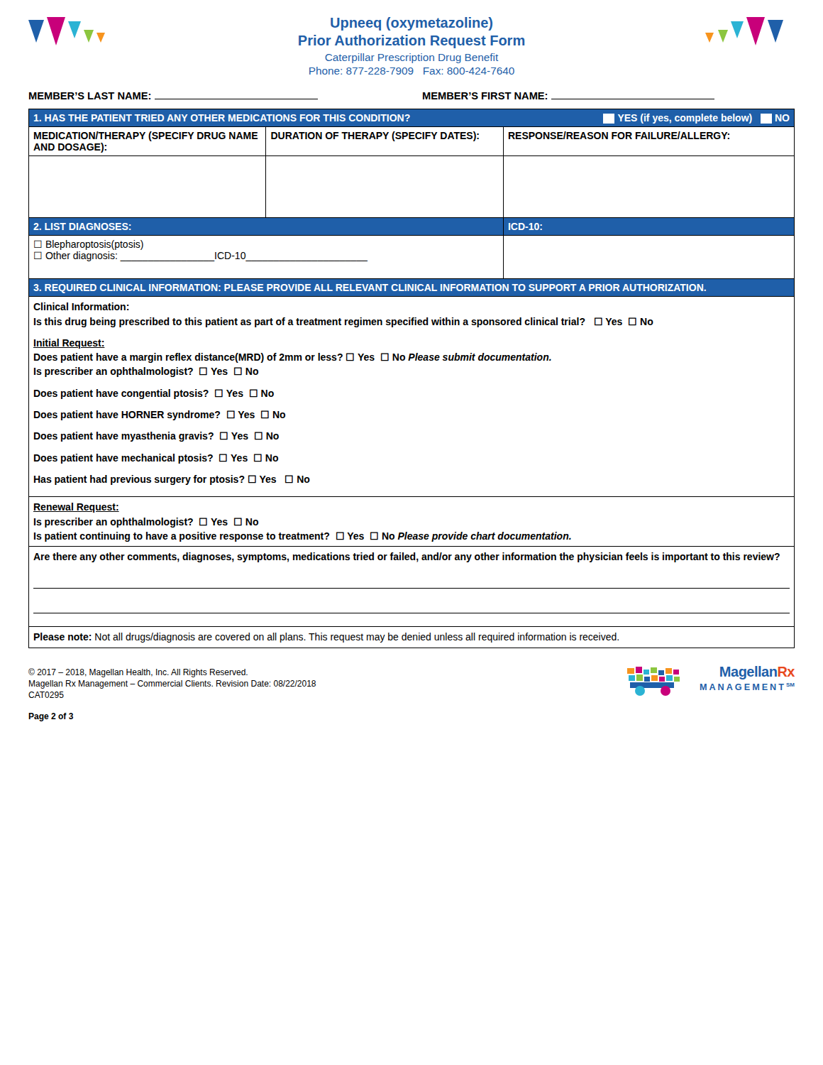Upneeq (oxymetazoline)
Prior Authorization Request Form
Caterpillar Prescription Drug Benefit
Phone: 877-228-7909 Fax: 800-424-7640
MEMBER’S LAST NAME:
MEMBER’S FIRST NAME:
| 1. HAS THE PATIENT TRIED ANY OTHER MEDICATIONS FOR THIS CONDITION? YES (if yes, complete below) NO |
| MEDICATION/THERAPY (SPECIFY DRUG NAME AND DOSAGE): | DURATION OF THERAPY (SPECIFY DATES): | RESPONSE/REASON FOR FAILURE/ALLERGY: |
| 2. LIST DIAGNOSES: | ICD-10: |
| ☐ Blepharoptosis(ptosis) ☐ Other diagnosis: _________________ICD-10______________________ | |
| 3. REQUIRED CLINICAL INFORMATION: PLEASE PROVIDE ALL RELEVANT CLINICAL INFORMATION TO SUPPORT A PRIOR AUTHORIZATION. |
| Clinical Information: Is this drug being prescribed to this patient as part of a treatment regimen specified within a sponsored clinical trial? ☐ Yes ☐ No Initial Request: Does patient have a margin reflex distance(MRD) of 2mm or less? ☐ Yes ☐ No Please submit documentation. Is prescriber an ophthalmologist? ☐ Yes ☐ No Does patient have congential ptosis? ☐ Yes ☐ No Does patient have HORNER syndrome? ☐ Yes ☐ No Does patient have myasthenia gravis? ☐ Yes ☐ No Does patient have mechanical ptosis? ☐ Yes ☐ No Has patient had previous surgery for ptosis? ☐ Yes ☐ No |
| Renewal Request: Is prescriber an ophthalmologist? ☐ Yes ☐ No Is patient continuing to have a positive response to treatment? ☐ Yes ☐ No Please provide chart documentation. |
| Are there any other comments, diagnoses, symptoms, medications tried or failed, and/or any other information the physician feels is important to this review? |
| Please note: Not all drugs/diagnosis are covered on all plans. This request may be denied unless all required information is received. |
MagellanRx
MANAGEMENTSM
© 2017 – 2018, Magellan Health, Inc. All Rights Reserved.
Magellan Rx Management – Commercial Clients. Revision Date: 08/22/2018
CAT0295
Page 2 of 3